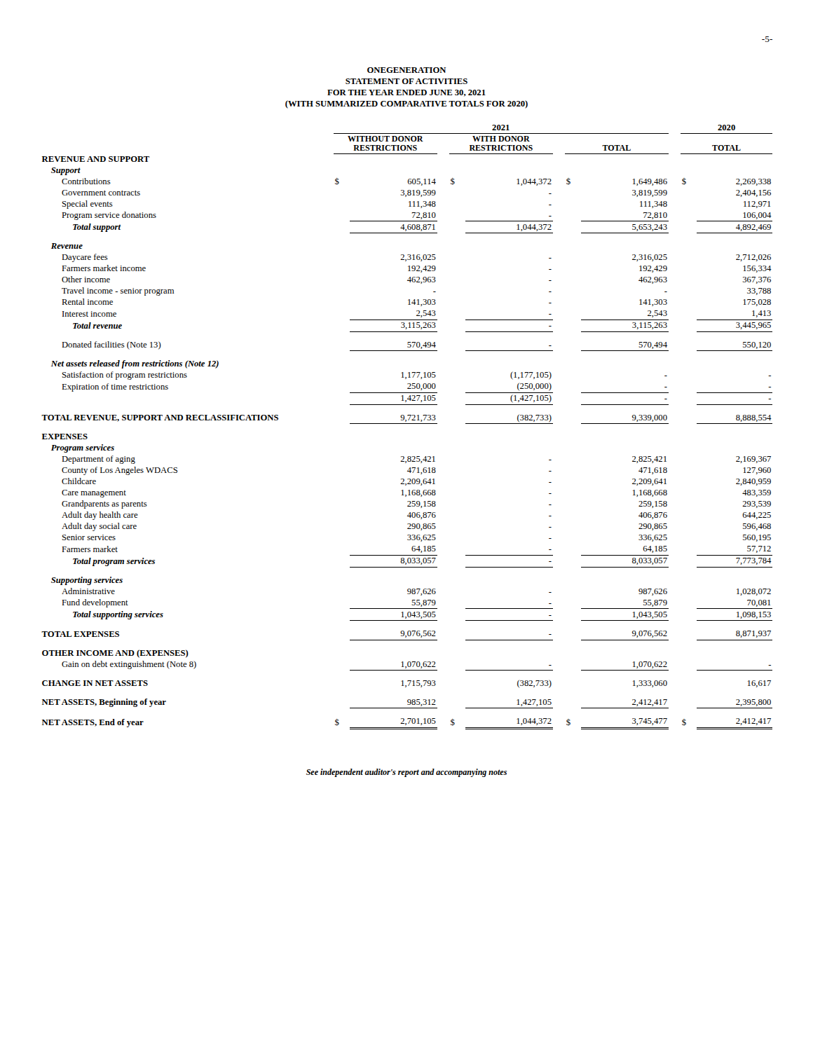-5-
ONEGENERATION
STATEMENT OF ACTIVITIES
FOR THE YEAR ENDED JUNE 30, 2021
(WITH SUMMARIZED COMPARATIVE TOTALS FOR 2020)
| | 2021 | | 2020 |
| | WITHOUT DONOR RESTRICTIONS | | WITH DONOR RESTRICTIONS | | TOTAL | | TOTAL |
| REVENUE AND SUPPORT | |
| Support | |
| Contributions | $ | 605,114 | | $ | 1,044,372 | | $ | 1,649,486 | | $ | 2,269,338 |
| Government contracts | | 3,819,599 | | | - | | | 3,819,599 | | | 2,404,156 |
| Special events | | 111,348 | | | - | | | 111,348 | | | 112,971 |
| Program service donations | | 72,810 | | | - | | | 72,810 | | | 106,004 |
| Total support | | 4,608,871 | | | 1,044,372 | | | 5,653,243 | | | 4,892,469 |
| Revenue | |
| Daycare fees | | 2,316,025 | | | - | | | 2,316,025 | | | 2,712,026 |
| Farmers market income | | 192,429 | | | - | | | 192,429 | | | 156,334 |
| Other income | | 462,963 | | | - | | | 462,963 | | | 367,376 |
| Travel income - senior program | | - | | | - | | | - | | | 33,788 |
| Rental income | | 141,303 | | | - | | | 141,303 | | | 175,028 |
| Interest income | | 2,543 | | | - | | | 2,543 | | | 1,413 |
| Total revenue | | 3,115,263 | | | - | | | 3,115,263 | | | 3,445,965 |
| Donated facilities (Note 13) | | 570,494 | | | - | | | 570,494 | | | 550,120 |
| Net assets released from restrictions (Note 12) | |
| Satisfaction of program restrictions | | 1,177,105 | | | (1,177,105) | | | - | | | - |
| Expiration of time restrictions | | 250,000 | | | (250,000) | | | - | | | - |
| | | 1,427,105 | | | (1,427,105) | | | - | | | - |
| TOTAL REVENUE, SUPPORT AND RECLASSIFICATIONS | | 9,721,733 | | | (382,733) | | | 9,339,000 | | | 8,888,554 |
| EXPENSES | |
| Program services | |
| Department of aging | | 2,825,421 | | | - | | | 2,825,421 | | | 2,169,367 |
| County of Los Angeles WDACS | | 471,618 | | | - | | | 471,618 | | | 127,960 |
| Childcare | | 2,209,641 | | | - | | | 2,209,641 | | | 2,840,959 |
| Care management | | 1,168,668 | | | - | | | 1,168,668 | | | 483,359 |
| Grandparents as parents | | 259,158 | | | - | | | 259,158 | | | 293,539 |
| Adult day health care | | 406,876 | | | - | | | 406,876 | | | 644,225 |
| Adult day social care | | 290,865 | | | - | | | 290,865 | | | 596,468 |
| Senior services | | 336,625 | | | - | | | 336,625 | | | 560,195 |
| Farmers market | | 64,185 | | | - | | | 64,185 | | | 57,712 |
| Total program services | | 8,033,057 | | | - | | | 8,033,057 | | | 7,773,784 |
| Supporting services | |
| Administrative | | 987,626 | | | - | | | 987,626 | | | 1,028,072 |
| Fund development | | 55,879 | | | - | | | 55,879 | | | 70,081 |
| Total supporting services | | 1,043,505 | | | - | | | 1,043,505 | | | 1,098,153 |
| TOTAL EXPENSES | | 9,076,562 | | | - | | | 9,076,562 | | | 8,871,937 |
| OTHER INCOME AND (EXPENSES) | |
| Gain on debt extinguishment (Note 8) | | 1,070,622 | | | - | | | 1,070,622 | | | - |
| CHANGE IN NET ASSETS | | 1,715,793 | | | (382,733) | | | 1,333,060 | | | 16,617 |
| NET ASSETS, Beginning of year | | 985,312 | | | 1,427,105 | | | 2,412,417 | | | 2,395,800 |
| NET ASSETS, End of year | $ | 2,701,105 | | $ | 1,044,372 | | $ | 3,745,477 | | $ | 2,412,417 |
See independent auditor's report and accompanying notes